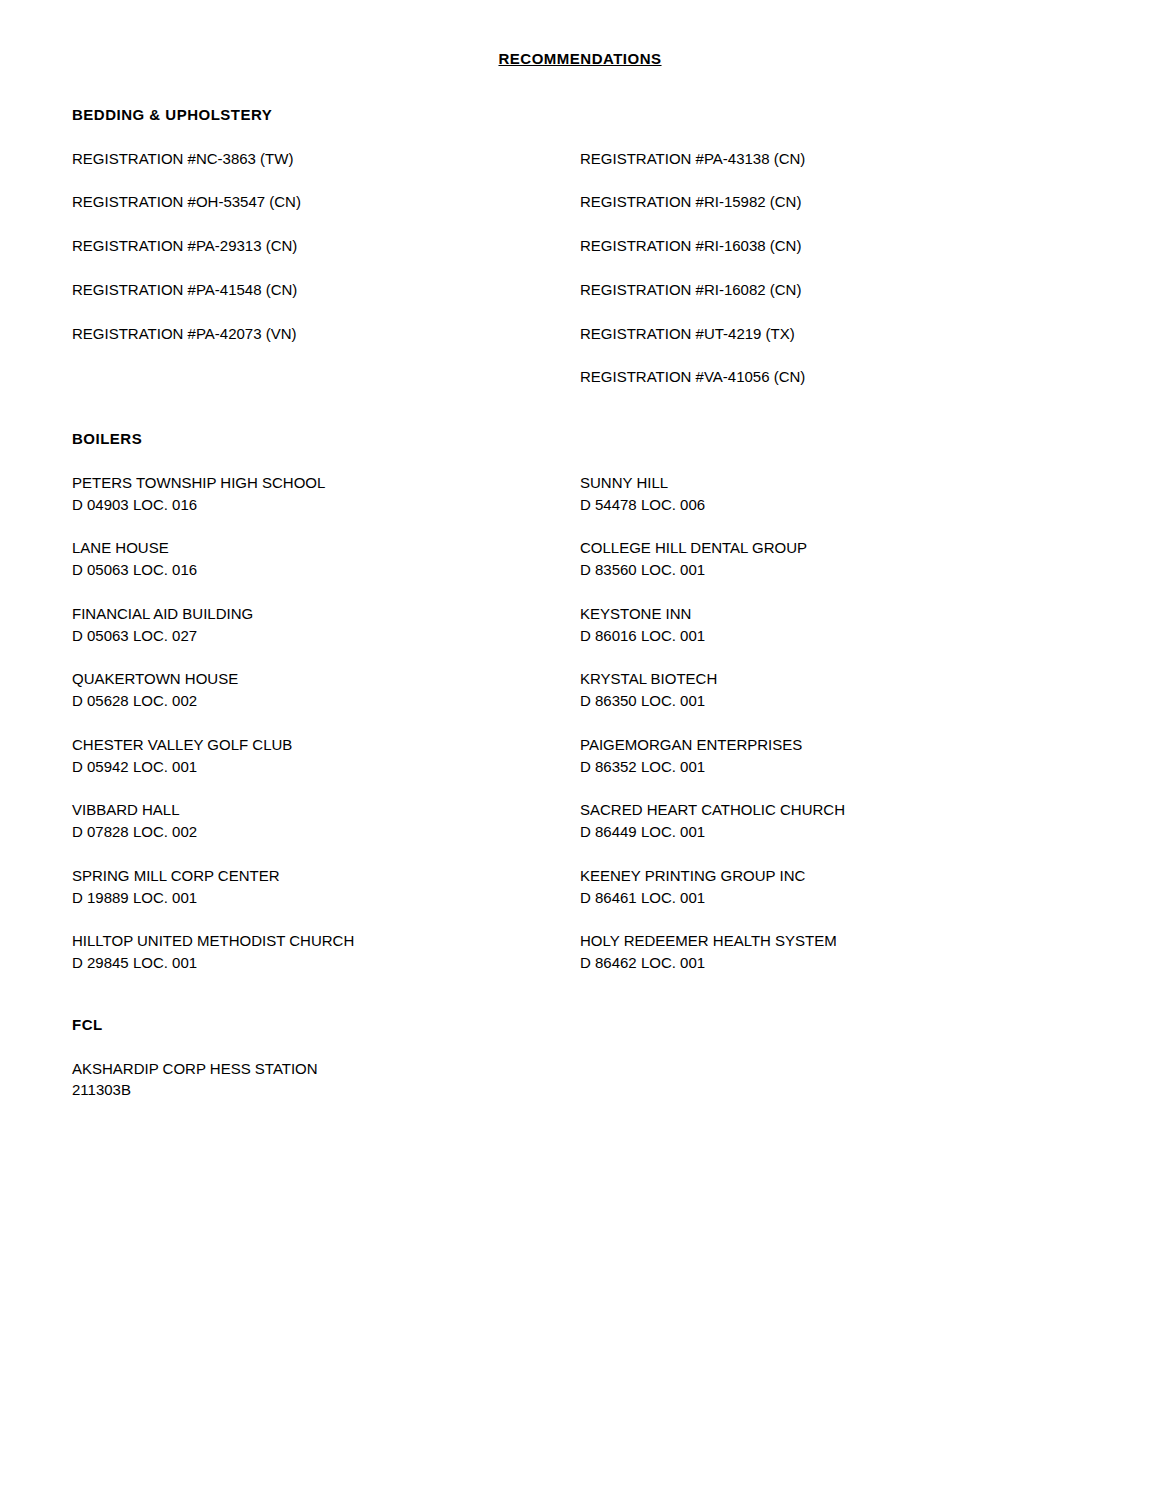RECOMMENDATIONS
BEDDING & UPHOLSTERY
REGISTRATION #NC-3863 (TW)
REGISTRATION #OH-53547 (CN)
REGISTRATION #PA-29313 (CN)
REGISTRATION #PA-41548 (CN)
REGISTRATION #PA-42073 (VN)
REGISTRATION #PA-43138 (CN)
REGISTRATION #RI-15982 (CN)
REGISTRATION #RI-16038 (CN)
REGISTRATION #RI-16082 (CN)
REGISTRATION #UT-4219 (TX)
REGISTRATION #VA-41056 (CN)
BOILERS
PETERS TOWNSHIP HIGH SCHOOL
D 04903 LOC. 016
LANE HOUSE
D 05063 LOC. 016
FINANCIAL AID BUILDING
D 05063 LOC. 027
QUAKERTOWN HOUSE
D 05628 LOC. 002
CHESTER VALLEY GOLF CLUB
D 05942 LOC. 001
VIBBARD HALL
D 07828 LOC. 002
SPRING MILL CORP CENTER
D 19889 LOC. 001
HILLTOP UNITED METHODIST CHURCH
D 29845 LOC. 001
SUNNY HILL
D 54478 LOC. 006
COLLEGE HILL DENTAL GROUP
D 83560 LOC. 001
KEYSTONE INN
D 86016 LOC. 001
KRYSTAL BIOTECH
D 86350 LOC. 001
PAIGEMORGAN ENTERPRISES
D 86352 LOC. 001
SACRED HEART CATHOLIC CHURCH
D 86449 LOC. 001
KEENEY PRINTING GROUP INC
D 86461 LOC. 001
HOLY REDEEMER HEALTH SYSTEM
D 86462 LOC. 001
FCL
AKSHARDIP CORP HESS STATION
211303B